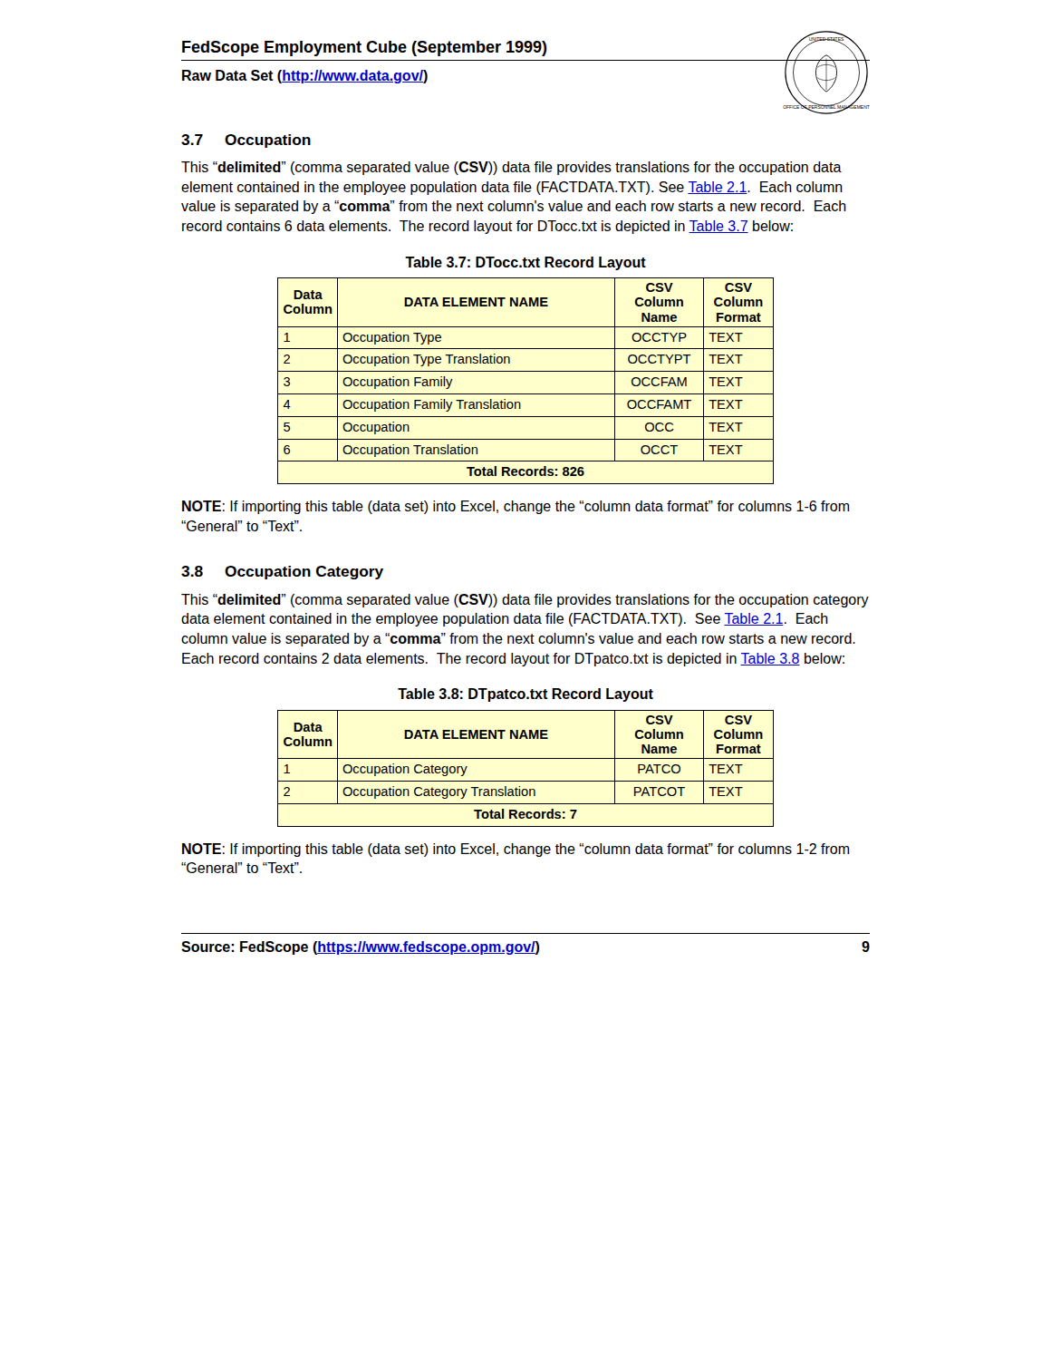UNITED STATES OFFICE OF PERSONNEL MANAGEMENT
FedScope Employment Cube (September 1999)
Raw Data Set (http://www.data.gov/)
3.7 Occupation
This “delimited” (comma separated value (CSV)) data file provides translations for the occupation data element contained in the employee population data file (FACTDATA.TXT). See Table 2.1. Each column value is separated by a “comma” from the next column's value and each row starts a new record. Each record contains 6 data elements. The record layout for DTocc.txt is depicted in Table 3.7 below:
Table 3.7: DTocc.txt Record Layout
| Data Column | DATA ELEMENT NAME | CSV Column Name | CSV Column Format |
| --- | --- | --- | --- |
| 1 | Occupation Type | OCCTYP | TEXT |
| 2 | Occupation Type Translation | OCCTYPT | TEXT |
| 3 | Occupation Family | OCCFAM | TEXT |
| 4 | Occupation Family Translation | OCCFAMT | TEXT |
| 5 | Occupation | OCC | TEXT |
| 6 | Occupation Translation | OCCT | TEXT |
| Total Records: 826 |
NOTE: If importing this table (data set) into Excel, change the “column data format” for columns 1-6 from “General” to “Text”.
3.8 Occupation Category
This “delimited” (comma separated value (CSV)) data file provides translations for the occupation category data element contained in the employee population data file (FACTDATA.TXT). See Table 2.1. Each column value is separated by a “comma” from the next column's value and each row starts a new record. Each record contains 2 data elements. The record layout for DTpatco.txt is depicted in Table 3.8 below:
Table 3.8: DTpatco.txt Record Layout
| Data Column | DATA ELEMENT NAME | CSV Column Name | CSV Column Format |
| --- | --- | --- | --- |
| 1 | Occupation Category | PATCO | TEXT |
| 2 | Occupation Category Translation | PATCOT | TEXT |
| Total Records: 7 |
NOTE: If importing this table (data set) into Excel, change the “column data format” for columns 1-2 from “General” to “Text”.
Source: FedScope (https://www.fedscope.opm.gov/) 9